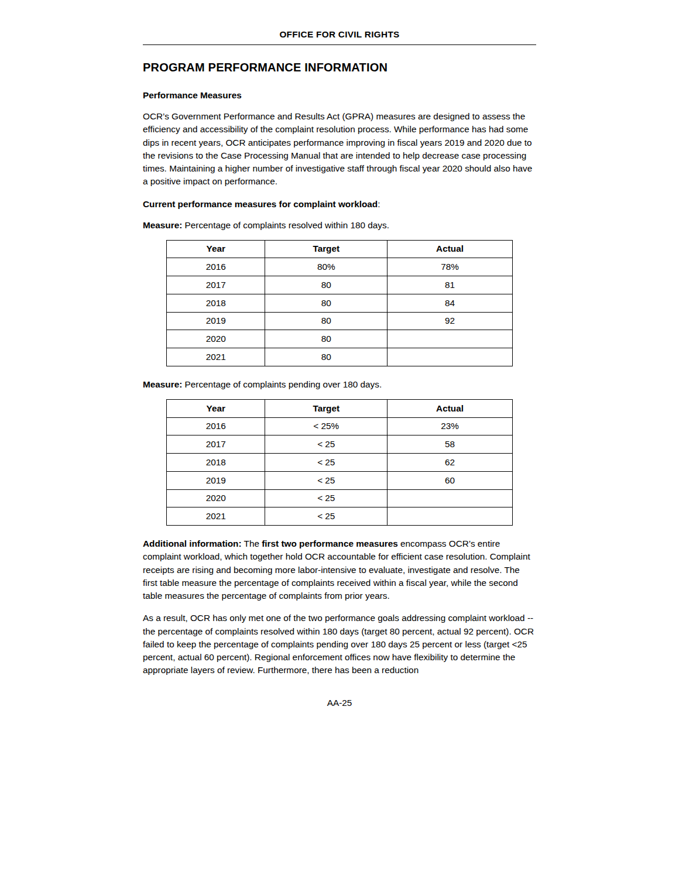OFFICE FOR CIVIL RIGHTS
PROGRAM PERFORMANCE INFORMATION
Performance Measures
OCR’s Government Performance and Results Act (GPRA) measures are designed to assess the efficiency and accessibility of the complaint resolution process. While performance has had some dips in recent years, OCR anticipates performance improving in fiscal years 2019 and 2020 due to the revisions to the Case Processing Manual that are intended to help decrease case processing times. Maintaining a higher number of investigative staff through fiscal year 2020 should also have a positive impact on performance.
Current performance measures for complaint workload:
Measure: Percentage of complaints resolved within 180 days.
| Year | Target | Actual |
| --- | --- | --- |
| 2016 | 80% | 78% |
| 2017 | 80 | 81 |
| 2018 | 80 | 84 |
| 2019 | 80 | 92 |
| 2020 | 80 | |
| 2021 | 80 | |
Measure: Percentage of complaints pending over 180 days.
| Year | Target | Actual |
| --- | --- | --- |
| 2016 | < 25% | 23% |
| 2017 | < 25 | 58 |
| 2018 | < 25 | 62 |
| 2019 | < 25 | 60 |
| 2020 | < 25 | |
| 2021 | < 25 | |
Additional information: The first two performance measures encompass OCR’s entire complaint workload, which together hold OCR accountable for efficient case resolution. Complaint receipts are rising and becoming more labor-intensive to evaluate, investigate and resolve. The first table measure the percentage of complaints received within a fiscal year, while the second table measures the percentage of complaints from prior years.
As a result, OCR has only met one of the two performance goals addressing complaint workload -- the percentage of complaints resolved within 180 days (target 80 percent, actual 92 percent). OCR failed to keep the percentage of complaints pending over 180 days 25 percent or less (target <25 percent, actual 60 percent). Regional enforcement offices now have flexibility to determine the appropriate layers of review. Furthermore, there has been a reduction
AA-25